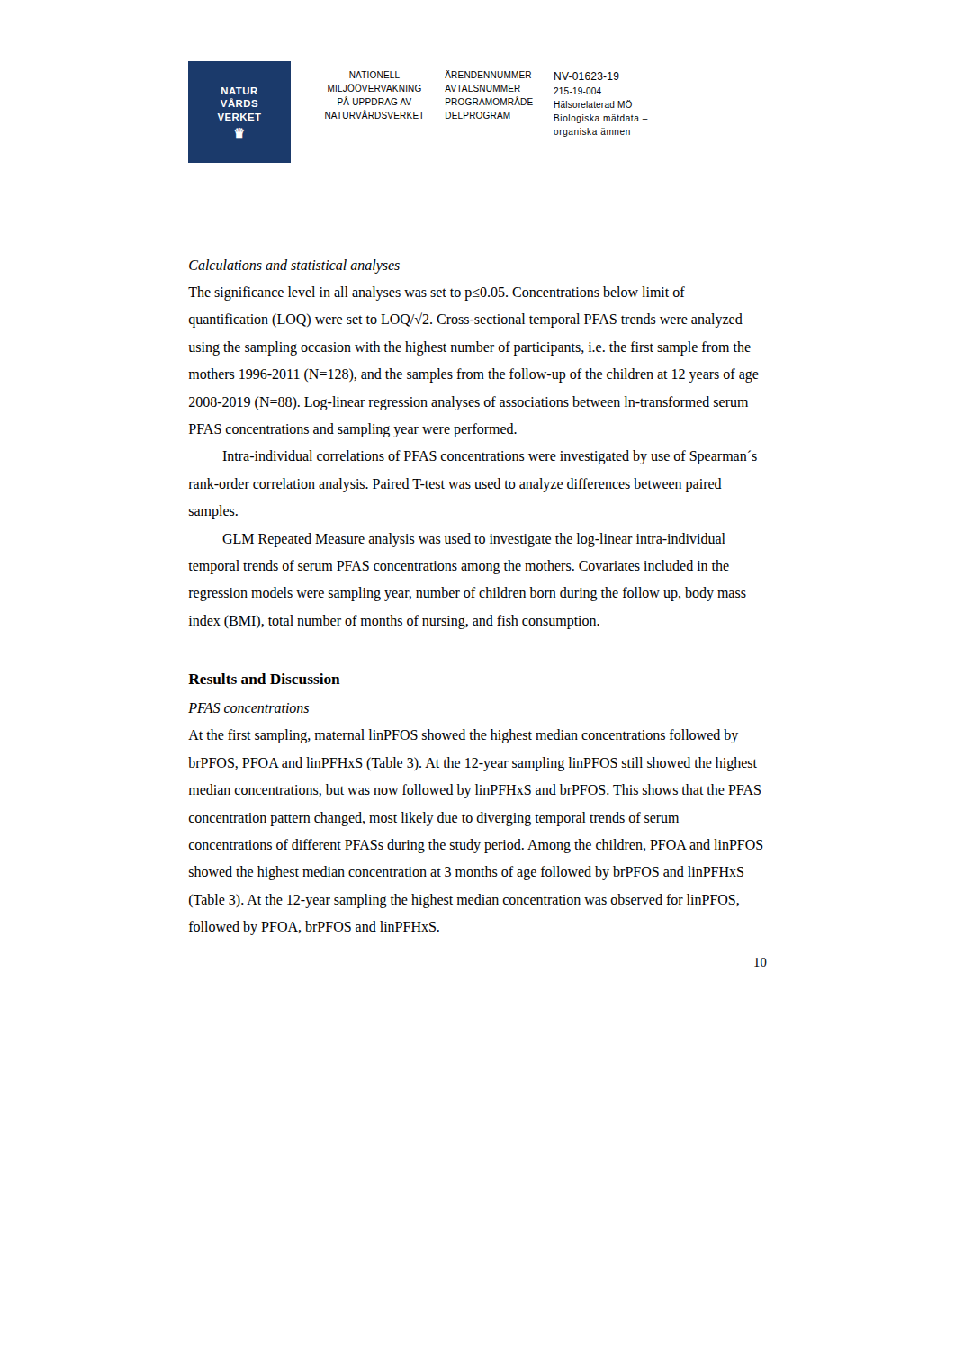NATUR VÅRDS VERKET ♛
NATIONELL
MILJÖÖVERVAKNING
PÅ UPPDRAG AV
NATURVÅRDSVERKET
ÄRENDENNUMMER
AVTALSNUMMER
PROGRAMOMRÅDE
DELPROGRAM
NV-01623-19
215-19-004
Hälsorelaterad MÖ
Biologiska mätdata –
organiska ämnen
Calculations and statistical analyses
The significance level in all analyses was set to p≤0.05. Concentrations below limit of quantification (LOQ) were set to LOQ/√2. Cross-sectional temporal PFAS trends were analyzed using the sampling occasion with the highest number of participants, i.e. the first sample from the mothers 1996-2011 (N=128), and the samples from the follow-up of the children at 12 years of age 2008-2019 (N=88). Log-linear regression analyses of associations between ln-transformed serum PFAS concentrations and sampling year were performed.
Intra-individual correlations of PFAS concentrations were investigated by use of Spearman´s rank-order correlation analysis. Paired T-test was used to analyze differences between paired samples.
GLM Repeated Measure analysis was used to investigate the log-linear intra-individual temporal trends of serum PFAS concentrations among the mothers. Covariates included in the regression models were sampling year, number of children born during the follow up, body mass index (BMI), total number of months of nursing, and fish consumption.
Results and Discussion
PFAS concentrations
At the first sampling, maternal linPFOS showed the highest median concentrations followed by brPFOS, PFOA and linPFHxS (Table 3). At the 12-year sampling linPFOS still showed the highest median concentrations, but was now followed by linPFHxS and brPFOS. This shows that the PFAS concentration pattern changed, most likely due to diverging temporal trends of serum concentrations of different PFASs during the study period. Among the children, PFOA and linPFOS showed the highest median concentration at 3 months of age followed by brPFOS and linPFHxS (Table 3). At the 12-year sampling the highest median concentration was observed for linPFOS, followed by PFOA, brPFOS and linPFHxS.
10